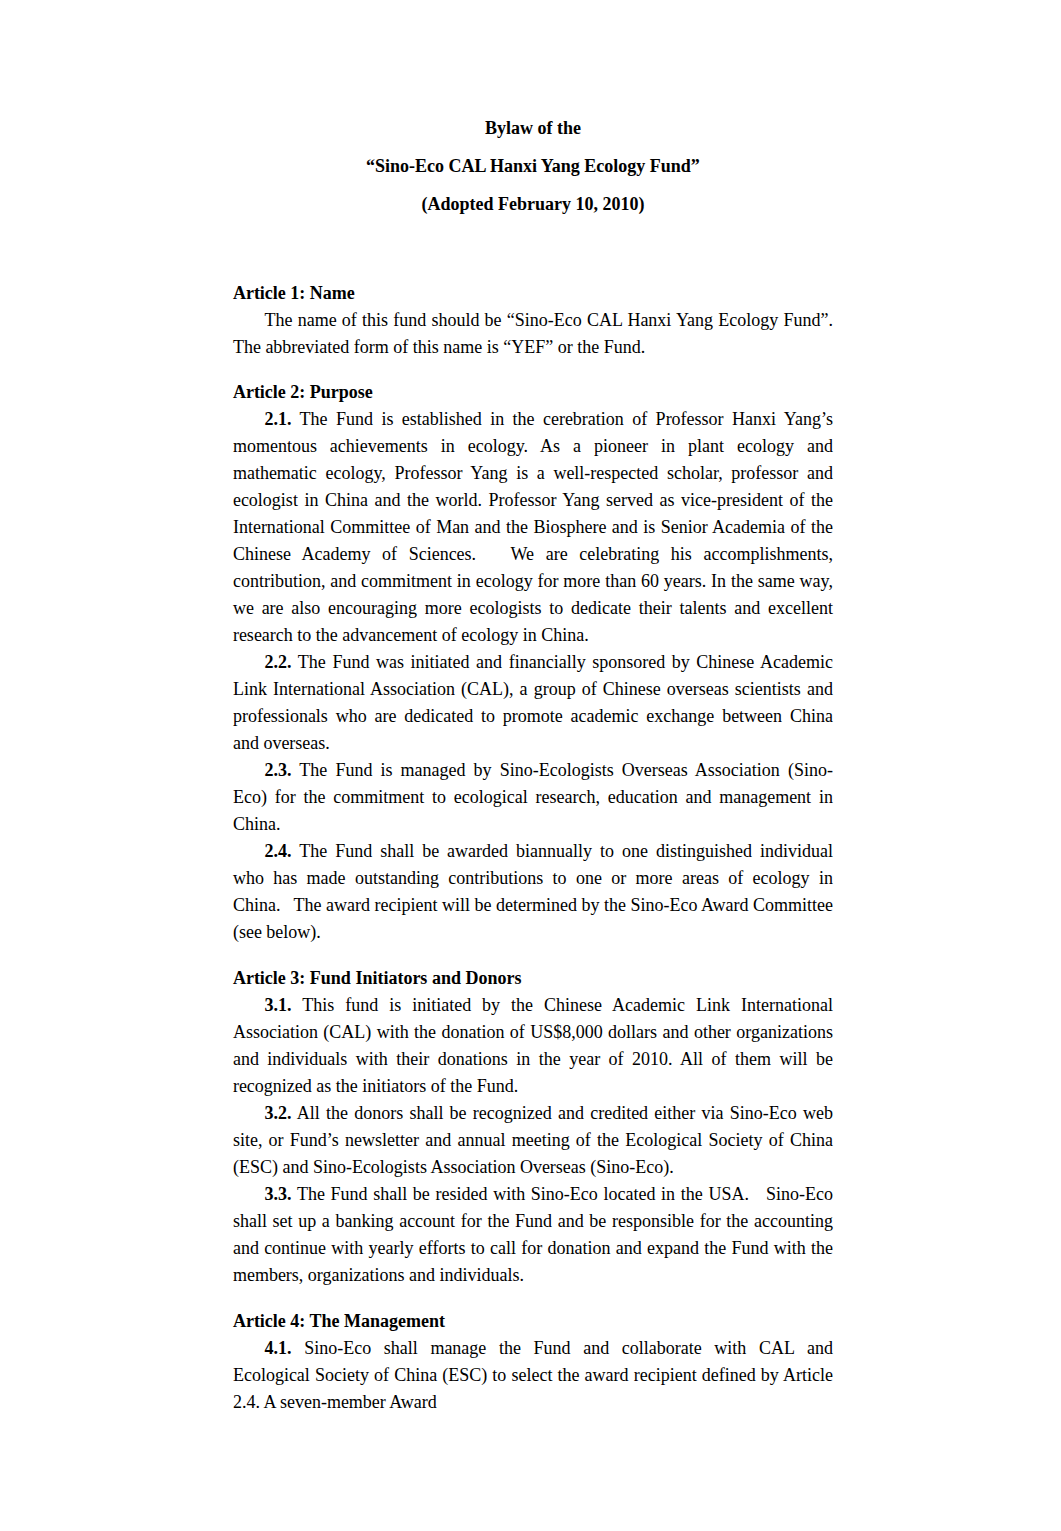Bylaw of the “Sino-Eco CAL Hanxi Yang Ecology Fund” (Adopted February 10, 2010)
Article 1: Name
The name of this fund should be “Sino-Eco CAL Hanxi Yang Ecology Fund”. The abbreviated form of this name is “YEF” or the Fund.
Article 2: Purpose
2.1. The Fund is established in the cerebration of Professor Hanxi Yang’s momentous achievements in ecology. As a pioneer in plant ecology and mathematic ecology, Professor Yang is a well-respected scholar, professor and ecologist in China and the world. Professor Yang served as vice-president of the International Committee of Man and the Biosphere and is Senior Academia of the Chinese Academy of Sciences. We are celebrating his accomplishments, contribution, and commitment in ecology for more than 60 years. In the same way, we are also encouraging more ecologists to dedicate their talents and excellent research to the advancement of ecology in China.
2.2. The Fund was initiated and financially sponsored by Chinese Academic Link International Association (CAL), a group of Chinese overseas scientists and professionals who are dedicated to promote academic exchange between China and overseas.
2.3. The Fund is managed by Sino-Ecologists Overseas Association (Sino-Eco) for the commitment to ecological research, education and management in China.
2.4. The Fund shall be awarded biannually to one distinguished individual who has made outstanding contributions to one or more areas of ecology in China. The award recipient will be determined by the Sino-Eco Award Committee (see below).
Article 3: Fund Initiators and Donors
3.1. This fund is initiated by the Chinese Academic Link International Association (CAL) with the donation of US$8,000 dollars and other organizations and individuals with their donations in the year of 2010. All of them will be recognized as the initiators of the Fund.
3.2. All the donors shall be recognized and credited either via Sino-Eco web site, or Fund’s newsletter and annual meeting of the Ecological Society of China (ESC) and Sino-Ecologists Association Overseas (Sino-Eco).
3.3. The Fund shall be resided with Sino-Eco located in the USA. Sino-Eco shall set up a banking account for the Fund and be responsible for the accounting and continue with yearly efforts to call for donation and expand the Fund with the members, organizations and individuals.
Article 4: The Management
4.1. Sino-Eco shall manage the Fund and collaborate with CAL and Ecological Society of China (ESC) to select the award recipient defined by Article 2.4. A seven-member Award